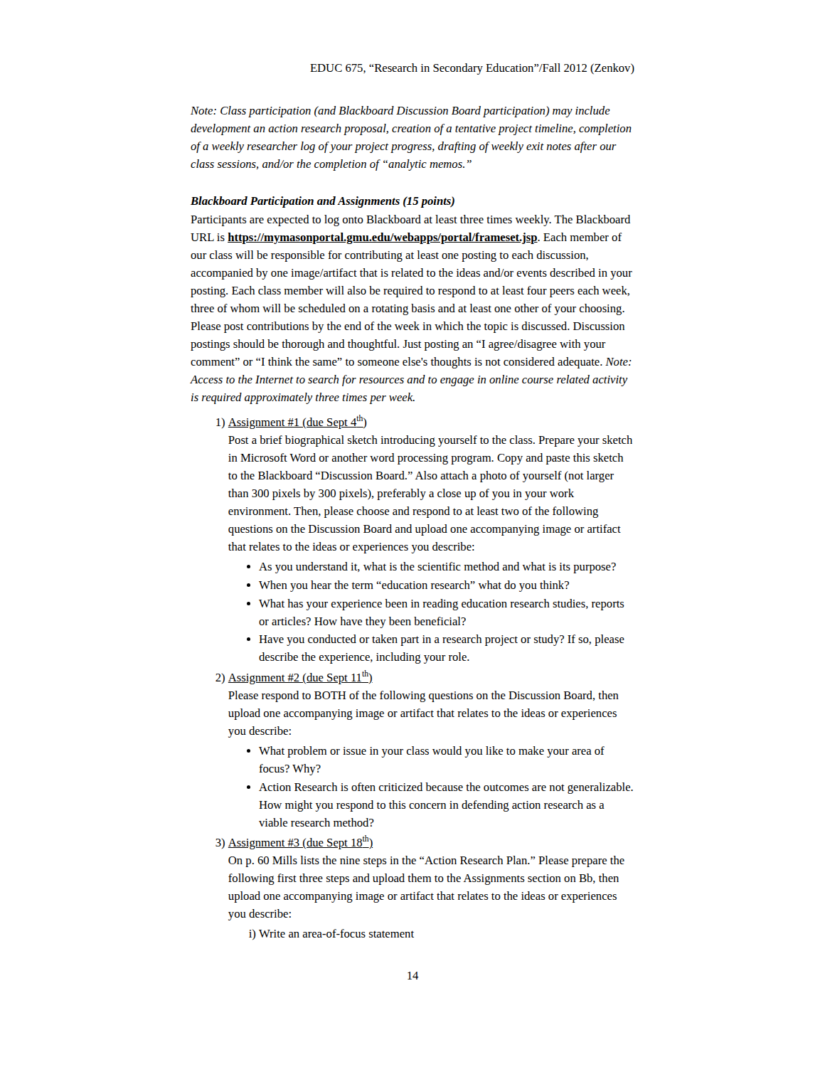EDUC 675, “Research in Secondary Education”/Fall 2012 (Zenkov)
Note: Class participation (and Blackboard Discussion Board participation) may include development an action research proposal, creation of a tentative project timeline, completion of a weekly researcher log of your project progress, drafting of weekly exit notes after our class sessions, and/or the completion of “analytic memos.”
Blackboard Participation and Assignments (15 points)
Participants are expected to log onto Blackboard at least three times weekly. The Blackboard URL is https://mymasonportal.gmu.edu/webapps/portal/frameset.jsp. Each member of our class will be responsible for contributing at least one posting to each discussion, accompanied by one image/artifact that is related to the ideas and/or events described in your posting. Each class member will also be required to respond to at least four peers each week, three of whom will be scheduled on a rotating basis and at least one other of your choosing. Please post contributions by the end of the week in which the topic is discussed. Discussion postings should be thorough and thoughtful. Just posting an “I agree/disagree with your comment” or “I think the same” to someone else's thoughts is not considered adequate. Note: Access to the Internet to search for resources and to engage in online course related activity is required approximately three times per week.
Assignment #1 (due Sept 4th)
Post a brief biographical sketch introducing yourself to the class. Prepare your sketch in Microsoft Word or another word processing program. Copy and paste this sketch to the Blackboard “Discussion Board.” Also attach a photo of yourself (not larger than 300 pixels by 300 pixels), preferably a close up of you in your work environment. Then, please choose and respond to at least two of the following questions on the Discussion Board and upload one accompanying image or artifact that relates to the ideas or experiences you describe:
As you understand it, what is the scientific method and what is its purpose?
When you hear the term “education research” what do you think?
What has your experience been in reading education research studies, reports or articles? How have they been beneficial?
Have you conducted or taken part in a research project or study? If so, please describe the experience, including your role.
Assignment #2 (due Sept 11th)
Please respond to BOTH of the following questions on the Discussion Board, then upload one accompanying image or artifact that relates to the ideas or experiences you describe:
What problem or issue in your class would you like to make your area of focus? Why?
Action Research is often criticized because the outcomes are not generalizable. How might you respond to this concern in defending action research as a viable research method?
Assignment #3 (due Sept 18th)
On p. 60 Mills lists the nine steps in the “Action Research Plan.” Please prepare the following first three steps and upload them to the Assignments section on Bb, then upload one accompanying image or artifact that relates to the ideas or experiences you describe:
Write an area-of-focus statement
14